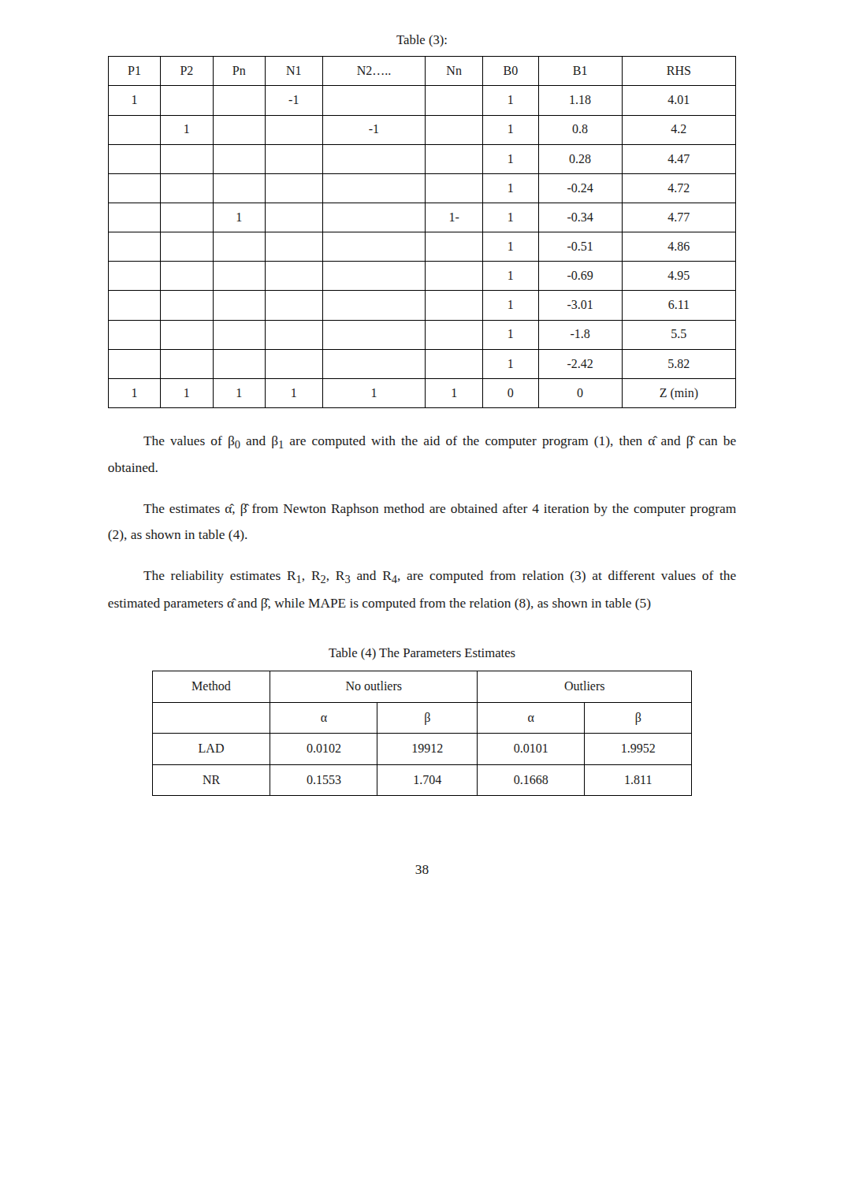Table (3):
| P1 | P2 | Pn | N1 | N2….. | Nn | B0 | B1 | RHS |
| --- | --- | --- | --- | --- | --- | --- | --- | --- |
| 1 | | | -1 | | | 1 | 1.18 | 4.01 |
| | 1 | | | -1 | | 1 | 0.8 | 4.2 |
| | | | | | | 1 | 0.28 | 4.47 |
| | | | | | | 1 | -0.24 | 4.72 |
| | | 1 | | | 1- | 1 | -0.34 | 4.77 |
| | | | | | | 1 | -0.51 | 4.86 |
| | | | | | | 1 | -0.69 | 4.95 |
| | | | | | | 1 | -3.01 | 6.11 |
| | | | | | | 1 | -1.8 | 5.5 |
| | | | | | | 1 | -2.42 | 5.82 |
| 1 | 1 | 1 | 1 | 1 | 1 | 0 | 0 | Z (min) |
The values of β0 and β1 are computed with the aid of the computer program (1), then α̂ and β̂ can be obtained.
The estimates α̂, β̂ from Newton Raphson method are obtained after 4 iteration by the computer program (2), as shown in table (4).
The reliability estimates R1, R2, R3 and R4, are computed from relation (3) at different values of the estimated parameters α̂ and β̂, while MAPE is computed from the relation (8), as shown in table (5)
Table (4) The Parameters Estimates
| Method | No outliers | Outliers |
| --- | --- | --- |
| | α | β | α | β |
| LAD | 0.0102 | 19912 | 0.0101 | 1.9952 |
| NR | 0.1553 | 1.704 | 0.1668 | 1.811 |
38